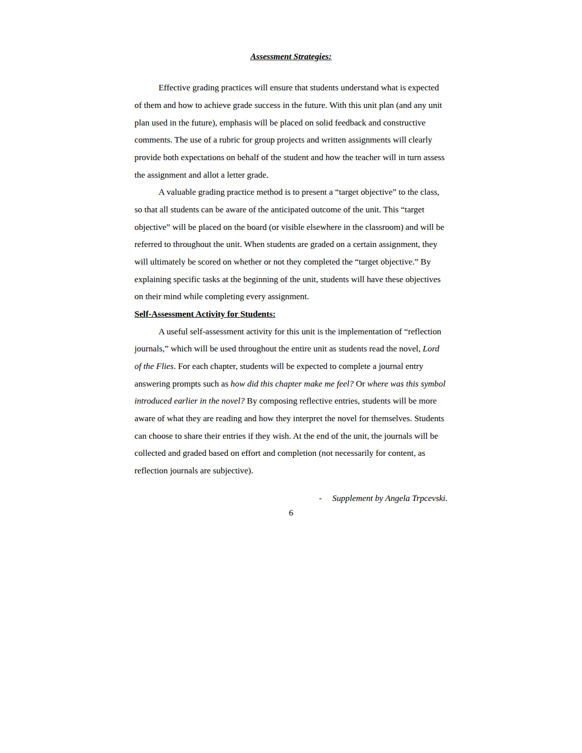Assessment Strategies:
Effective grading practices will ensure that students understand what is expected of them and how to achieve grade success in the future. With this unit plan (and any unit plan used in the future), emphasis will be placed on solid feedback and constructive comments. The use of a rubric for group projects and written assignments will clearly provide both expectations on behalf of the student and how the teacher will in turn assess the assignment and allot a letter grade.
A valuable grading practice method is to present a “target objective” to the class, so that all students can be aware of the anticipated outcome of the unit. This “target objective” will be placed on the board (or visible elsewhere in the classroom) and will be referred to throughout the unit. When students are graded on a certain assignment, they will ultimately be scored on whether or not they completed the “target objective.” By explaining specific tasks at the beginning of the unit, students will have these objectives on their mind while completing every assignment.
Self-Assessment Activity for Students:
A useful self-assessment activity for this unit is the implementation of “reflection journals,” which will be used throughout the entire unit as students read the novel, Lord of the Flies. For each chapter, students will be expected to complete a journal entry answering prompts such as how did this chapter make me feel? Or where was this symbol introduced earlier in the novel? By composing reflective entries, students will be more aware of what they are reading and how they interpret the novel for themselves. Students can choose to share their entries if they wish. At the end of the unit, the journals will be collected and graded based on effort and completion (not necessarily for content, as reflection journals are subjective).
-Supplement by Angela Trpcevski.
6